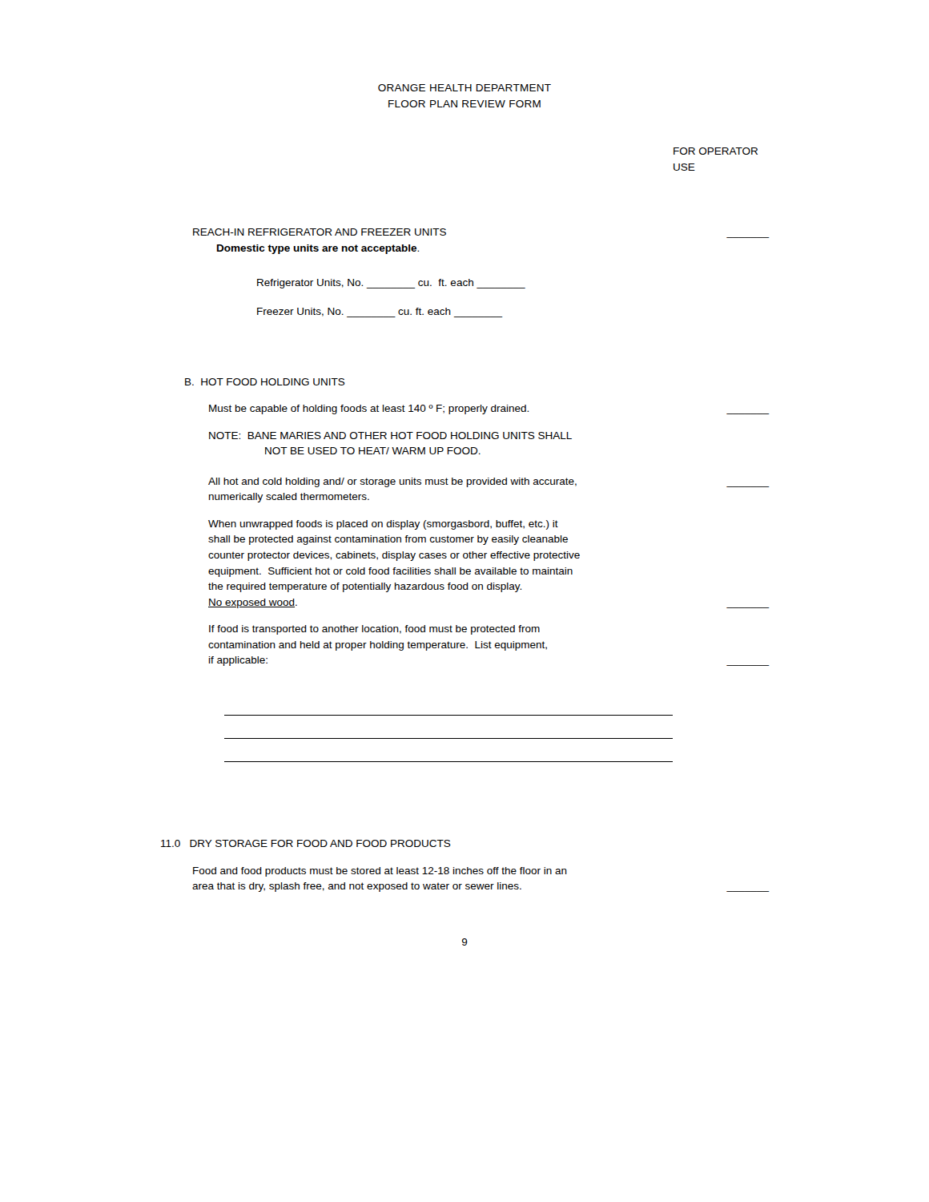ORANGE HEALTH DEPARTMENT
FLOOR PLAN REVIEW FORM
FOR OPERATOR
USE
REACH-IN REFRIGERATOR AND FREEZER UNITS
Domestic type units are not acceptable.
_______
Refrigerator Units, No. ________ cu. ft. each ________
Freezer Units, No. ________ cu. ft. each ________
B. HOT FOOD HOLDING UNITS
Must be capable of holding foods at least 140 º F; properly drained.
_______
NOTE: BANE MARIES AND OTHER HOT FOOD HOLDING UNITS SHALL
NOT BE USED TO HEAT/ WARM UP FOOD.
All hot and cold holding and/ or storage units must be provided with accurate,
numerically scaled thermometers.
_______
When unwrapped foods is placed on display (smorgasbord, buffet, etc.) it
shall be protected against contamination from customer by easily cleanable
counter protector devices, cabinets, display cases or other effective protective
equipment. Sufficient hot or cold food facilities shall be available to maintain
the required temperature of potentially hazardous food on display.
No exposed wood.
_______
If food is transported to another location, food must be protected from
contamination and held at proper holding temperature. List equipment,
if applicable:
_______
11.0 DRY STORAGE FOR FOOD AND FOOD PRODUCTS
Food and food products must be stored at least 12-18 inches off the floor in an
area that is dry, splash free, and not exposed to water or sewer lines.
_______
9